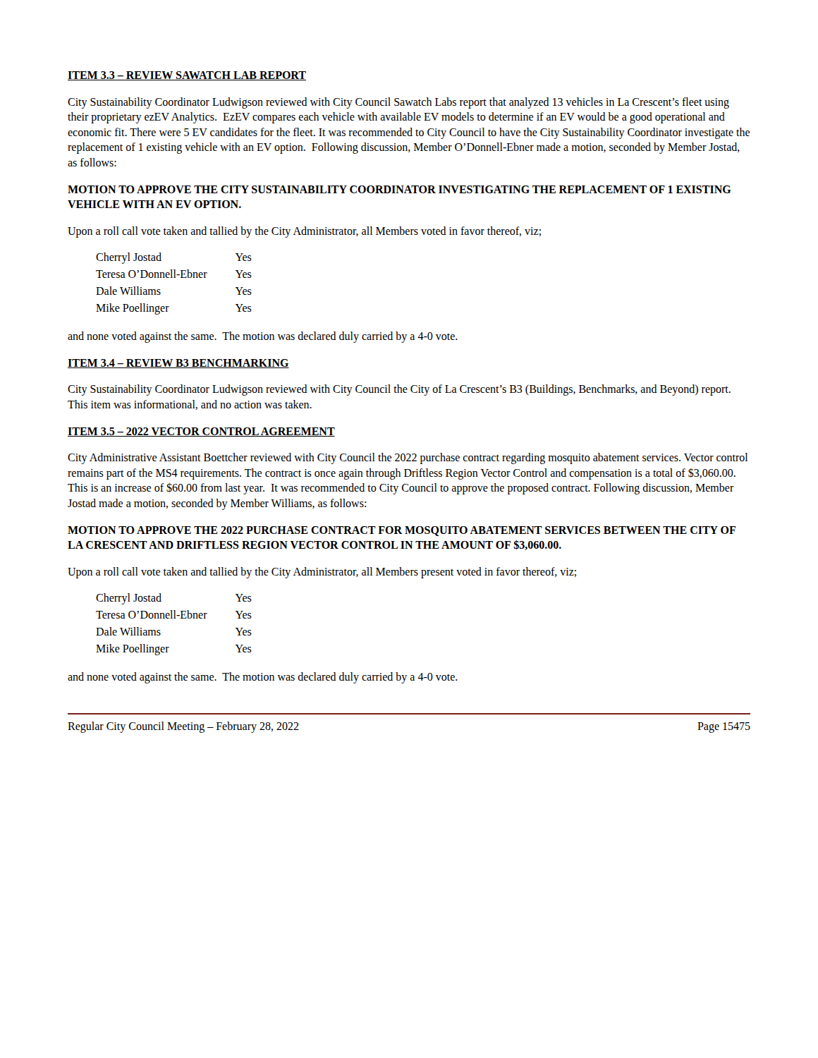ITEM 3.3 – REVIEW SAWATCH LAB REPORT
City Sustainability Coordinator Ludwigson reviewed with City Council Sawatch Labs report that analyzed 13 vehicles in La Crescent’s fleet using their proprietary ezEV Analytics. EzEV compares each vehicle with available EV models to determine if an EV would be a good operational and economic fit. There were 5 EV candidates for the fleet. It was recommended to City Council to have the City Sustainability Coordinator investigate the replacement of 1 existing vehicle with an EV option. Following discussion, Member O’Donnell-Ebner made a motion, seconded by Member Jostad, as follows:
Motion to approve the City Sustainability Coordinator investigating the replacement of 1 existing vehicle with an EV option.
Upon a roll call vote taken and tallied by the City Administrator, all Members voted in favor thereof, viz;
| Cherryl Jostad | Yes |
| Teresa O’Donnell-Ebner | Yes |
| Dale Williams | Yes |
| Mike Poellinger | Yes |
and none voted against the same. The motion was declared duly carried by a 4-0 vote.
ITEM 3.4 – REVIEW B3 BENCHMARKING
City Sustainability Coordinator Ludwigson reviewed with City Council the City of La Crescent’s B3 (Buildings, Benchmarks, and Beyond) report. This item was informational, and no action was taken.
ITEM 3.5 – 2022 VECTOR CONTROL AGREEMENT
City Administrative Assistant Boettcher reviewed with City Council the 2022 purchase contract regarding mosquito abatement services. Vector control remains part of the MS4 requirements. The contract is once again through Driftless Region Vector Control and compensation is a total of $3,060.00. This is an increase of $60.00 from last year. It was recommended to City Council to approve the proposed contract. Following discussion, Member Jostad made a motion, seconded by Member Williams, as follows:
Motion to approve the 2022 purchase contract for mosquito abatement services between the City of La Crescent and Driftless Region Vector Control in the amount of $3,060.00.
Upon a roll call vote taken and tallied by the City Administrator, all Members present voted in favor thereof, viz;
| Cherryl Jostad | Yes |
| Teresa O’Donnell-Ebner | Yes |
| Dale Williams | Yes |
| Mike Poellinger | Yes |
and none voted against the same. The motion was declared duly carried by a 4-0 vote.
Regular City Council Meeting – February 28, 2022 Page 15475